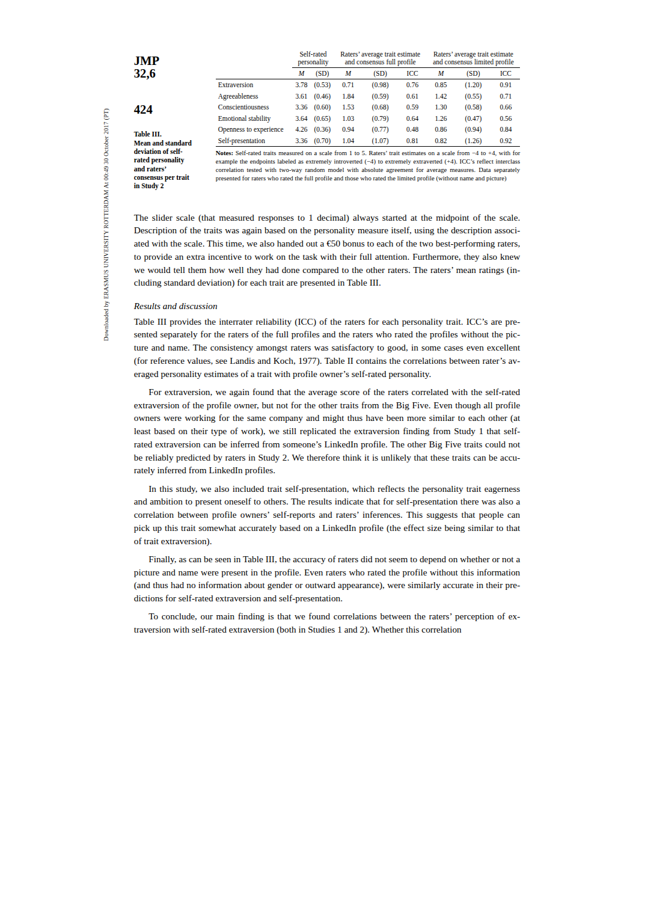Downloaded by ERASMUS UNIVERSITY ROTTERDAM At 00:49 30 October 2017 (PT)
JMP 32,6
424
Table III. Mean and standard deviation of self-rated personality and raters’ consensus per trait in Study 2
| | Self-rated personality | Raters’ average trait estimate and consensus full profile | Raters’ average trait estimate and consensus limited profile |
| --- | --- | --- | --- |
| | M | (SD) | M | (SD) | ICC | M | (SD) | ICC |
| Extraversion | 3.78 | (0.53) | 0.71 | (0.98) | 0.76 | 0.85 | (1.20) | 0.91 |
| Agreeableness | 3.61 | (0.46) | 1.84 | (0.59) | 0.61 | 1.42 | (0.55) | 0.71 |
| Conscientiousness | 3.36 | (0.60) | 1.53 | (0.68) | 0.59 | 1.30 | (0.58) | 0.66 |
| Emotional stability | 3.64 | (0.65) | 1.03 | (0.79) | 0.64 | 1.26 | (0.47) | 0.56 |
| Openness to experience | 4.26 | (0.36) | 0.94 | (0.77) | 0.48 | 0.86 | (0.94) | 0.84 |
| Self-presentation | 3.36 | (0.70) | 1.04 | (1.07) | 0.81 | 0.82 | (1.26) | 0.92 |
Notes: Self-rated traits measured on a scale from 1 to 5. Raters’ trait estimates on a scale from −4 to +4, with for example the endpoints labeled as extremely introverted (−4) to extremely extraverted (+4). ICC’s reflect interclass correlation tested with two-way random model with absolute agreement for average measures. Data separately presented for raters who rated the full profile and those who rated the limited profile (without name and picture)
The slider scale (that measured responses to 1 decimal) always started at the midpoint of the scale. Description of the traits was again based on the personality measure itself, using the description associated with the scale. This time, we also handed out a €50 bonus to each of the two best-performing raters, to provide an extra incentive to work on the task with their full attention. Furthermore, they also knew we would tell them how well they had done compared to the other raters. The raters’ mean ratings (including standard deviation) for each trait are presented in Table III.
Results and discussion
Table III provides the interrater reliability (ICC) of the raters for each personality trait. ICC’s are presented separately for the raters of the full profiles and the raters who rated the profiles without the picture and name. The consistency amongst raters was satisfactory to good, in some cases even excellent (for reference values, see Landis and Koch, 1977). Table II contains the correlations between rater’s averaged personality estimates of a trait with profile owner’s self-rated personality.
For extraversion, we again found that the average score of the raters correlated with the self-rated extraversion of the profile owner, but not for the other traits from the Big Five. Even though all profile owners were working for the same company and might thus have been more similar to each other (at least based on their type of work), we still replicated the extraversion finding from Study 1 that self-rated extraversion can be inferred from someone’s LinkedIn profile. The other Big Five traits could not be reliably predicted by raters in Study 2. We therefore think it is unlikely that these traits can be accurately inferred from LinkedIn profiles.
In this study, we also included trait self-presentation, which reflects the personality trait eagerness and ambition to present oneself to others. The results indicate that for self-presentation there was also a correlation between profile owners’ self-reports and raters’ inferences. This suggests that people can pick up this trait somewhat accurately based on a LinkedIn profile (the effect size being similar to that of trait extraversion).
Finally, as can be seen in Table III, the accuracy of raters did not seem to depend on whether or not a picture and name were present in the profile. Even raters who rated the profile without this information (and thus had no information about gender or outward appearance), were similarly accurate in their predictions for self-rated extraversion and self-presentation.
To conclude, our main finding is that we found correlations between the raters’ perception of extraversion with self-rated extraversion (both in Studies 1 and 2). Whether this correlation